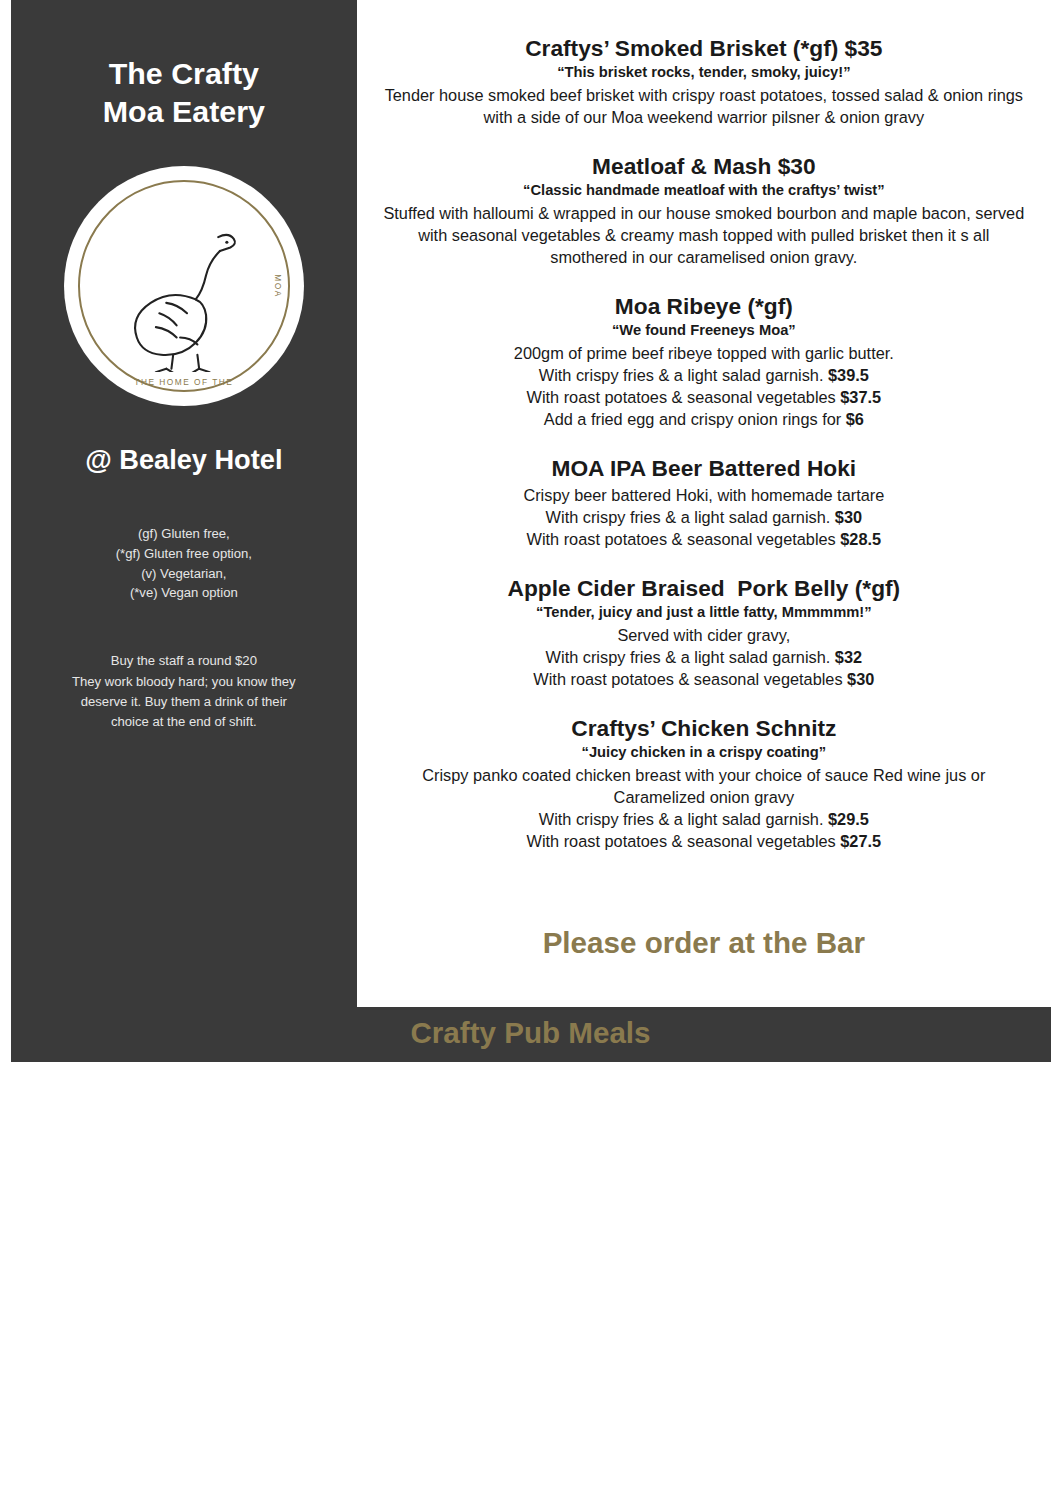The Crafty
Moa Eatery
MOA THE HOME OF THE
@ Bealey Hotel
(gf) Gluten free,
(*gf) Gluten free option,
(v) Vegetarian,
(*ve) Vegan option
Buy the staff a round $20
They work bloody hard; you know they deserve it. Buy them a drink of their choice at the end of shift.
Craftys’ Smoked Brisket (*gf) $35
“This brisket rocks, tender, smoky, juicy!”
Tender house smoked beef brisket with crispy roast potatoes, tossed salad & onion rings with a side of our Moa weekend warrior pilsner & onion gravy
Meatloaf & Mash $30
“Classic handmade meatloaf with the craftys’ twist”
Stuffed with halloumi & wrapped in our house smoked bourbon and maple bacon, served with seasonal vegetables & creamy mash topped with pulled brisket then it s all smothered in our caramelised onion gravy.
Moa Ribeye (*gf)
“We found Freeneys Moa”
200gm of prime beef ribeye topped with garlic butter.
With crispy fries & a light salad garnish. $39.5
With roast potatoes & seasonal vegetables $37.5
Add a fried egg and crispy onion rings for $6
MOA IPA Beer Battered Hoki
Crispy beer battered Hoki, with homemade tartare
With crispy fries & a light salad garnish. $30
With roast potatoes & seasonal vegetables $28.5
Apple Cider Braised Pork Belly (*gf)
“Tender, juicy and just a little fatty, Mmmmmm!”
Served with cider gravy,
With crispy fries & a light salad garnish. $32
With roast potatoes & seasonal vegetables $30
Craftys’ Chicken Schnitz
“Juicy chicken in a crispy coating”
Crispy panko coated chicken breast with your choice of sauce Red wine jus or Caramelized onion gravy
With crispy fries & a light salad garnish. $29.5
With roast potatoes & seasonal vegetables $27.5
Please order at the Bar
Crafty Pub Meals